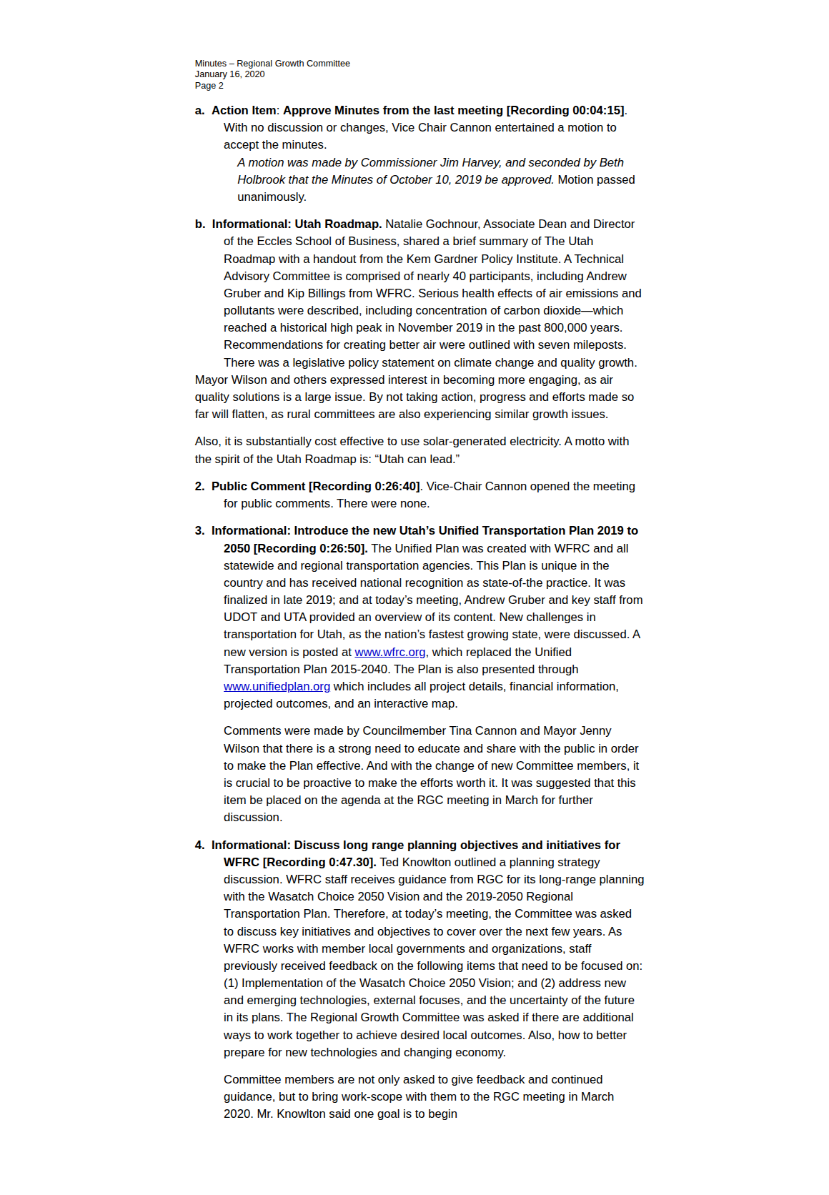Minutes – Regional Growth Committee
January 16, 2020
Page 2
a. Action Item: Approve Minutes from the last meeting [Recording 00:04:15]. With no discussion or changes, Vice Chair Cannon entertained a motion to accept the minutes.
A motion was made by Commissioner Jim Harvey, and seconded by Beth Holbrook that the Minutes of October 10, 2019 be approved. Motion passed unanimously.
b. Informational: Utah Roadmap. Natalie Gochnour, Associate Dean and Director of the Eccles School of Business, shared a brief summary of The Utah Roadmap with a handout from the Kem Gardner Policy Institute. A Technical Advisory Committee is comprised of nearly 40 participants, including Andrew Gruber and Kip Billings from WFRC. Serious health effects of air emissions and pollutants were described, including concentration of carbon dioxide—which reached a historical high peak in November 2019 in the past 800,000 years. Recommendations for creating better air were outlined with seven mileposts. There was a legislative policy statement on climate change and quality growth.
Mayor Wilson and others expressed interest in becoming more engaging, as air quality solutions is a large issue. By not taking action, progress and efforts made so far will flatten, as rural committees are also experiencing similar growth issues.
Also, it is substantially cost effective to use solar-generated electricity. A motto with the spirit of the Utah Roadmap is: “Utah can lead.”
2. Public Comment [Recording 0:26:40]. Vice-Chair Cannon opened the meeting for public comments. There were none.
3. Informational: Introduce the new Utah’s Unified Transportation Plan 2019 to 2050 [Recording 0:26:50]. The Unified Plan was created with WFRC and all statewide and regional transportation agencies. This Plan is unique in the country and has received national recognition as state-of-the practice. It was finalized in late 2019; and at today’s meeting, Andrew Gruber and key staff from UDOT and UTA provided an overview of its content. New challenges in transportation for Utah, as the nation’s fastest growing state, were discussed. A new version is posted at www.wfrc.org, which replaced the Unified Transportation Plan 2015-2040. The Plan is also presented through www.unifiedplan.org which includes all project details, financial information, projected outcomes, and an interactive map.
Comments were made by Councilmember Tina Cannon and Mayor Jenny Wilson that there is a strong need to educate and share with the public in order to make the Plan effective. And with the change of new Committee members, it is crucial to be proactive to make the efforts worth it. It was suggested that this item be placed on the agenda at the RGC meeting in March for further discussion.
4. Informational: Discuss long range planning objectives and initiatives for WFRC [Recording 0:47.30]. Ted Knowlton outlined a planning strategy discussion. WFRC staff receives guidance from RGC for its long-range planning with the Wasatch Choice 2050 Vision and the 2019-2050 Regional Transportation Plan. Therefore, at today’s meeting, the Committee was asked to discuss key initiatives and objectives to cover over the next few years. As WFRC works with member local governments and organizations, staff previously received feedback on the following items that need to be focused on: (1) Implementation of the Wasatch Choice 2050 Vision; and (2) address new and emerging technologies, external focuses, and the uncertainty of the future in its plans. The Regional Growth Committee was asked if there are additional ways to work together to achieve desired local outcomes. Also, how to better prepare for new technologies and changing economy.
Committee members are not only asked to give feedback and continued guidance, but to bring work-scope with them to the RGC meeting in March 2020. Mr. Knowlton said one goal is to begin